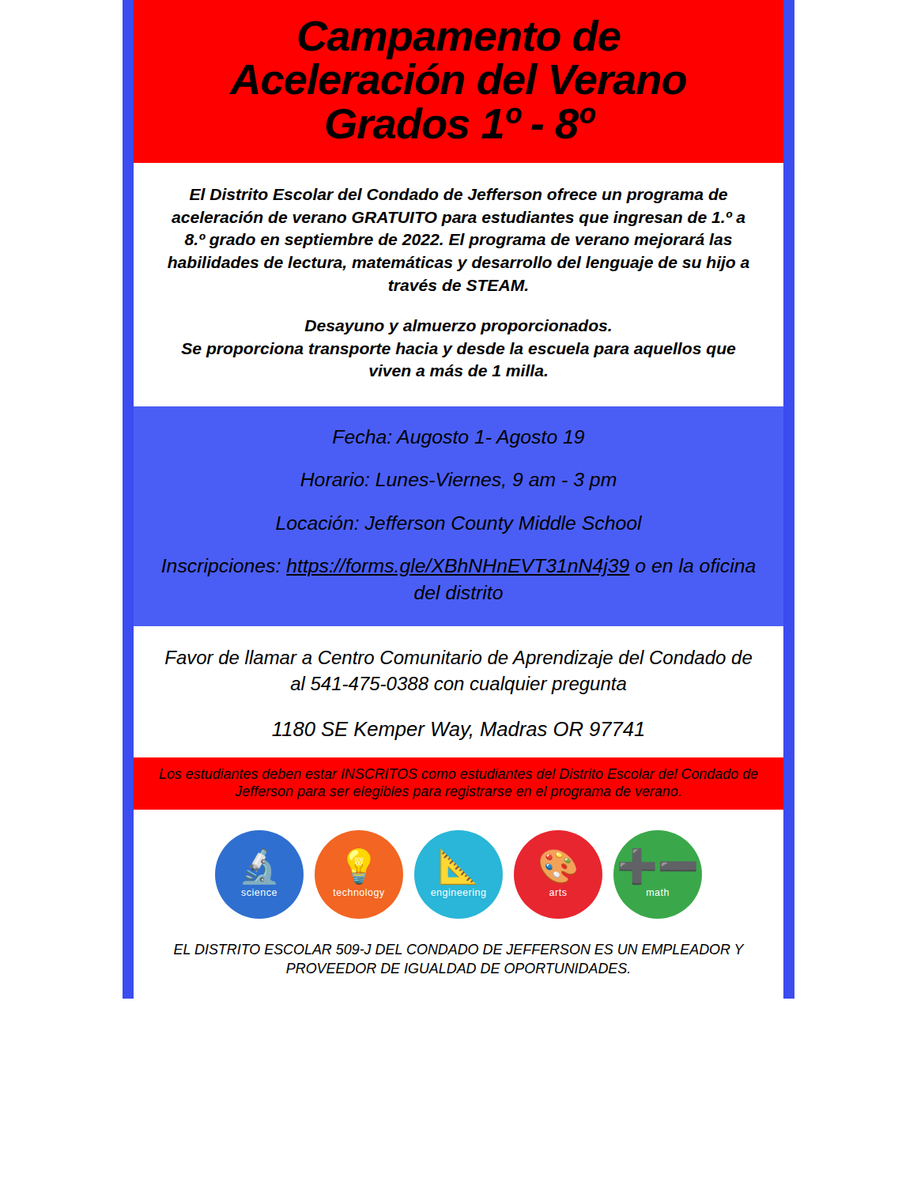Campamento de
Aceleración del Verano
Grados 1º - 8º
El Distrito Escolar del Condado de Jefferson ofrece un programa de aceleración de verano GRATUITO para estudiantes que ingresan de 1.º a 8.º grado en septiembre de 2022. El programa de verano mejorará las habilidades de lectura, matemáticas y desarrollo del lenguaje de su hijo a través de STEAM.
Desayuno y almuerzo proporcionados.
Se proporciona transporte hacia y desde la escuela para aquellos que viven a más de 1 milla.
Fecha: Augosto 1- Agosto 19
Horario: Lunes-Viernes, 9 am - 3 pm
Locación: Jefferson County Middle School
Inscripciones: https://forms.gle/XBhNHnEVT31nN4j39 o en la oficina del distrito
Favor de llamar a Centro Comunitario de Aprendizaje del Condado de al 541-475-0388 con cualquier pregunta
1180 SE Kemper Way, Madras OR 97741
Los estudiantes deben estar INSCRITOS como estudiantes del Distrito Escolar del Condado de Jefferson para ser elegibles para registrarse en el programa de verano.
🔬 science
💡 technology
📐 engineering
🎨 arts
➕➖ math
EL DISTRITO ESCOLAR 509-J DEL CONDADO DE JEFFERSON ES UN EMPLEADOR Y PROVEEDOR DE IGUALDAD DE OPORTUNIDADES.